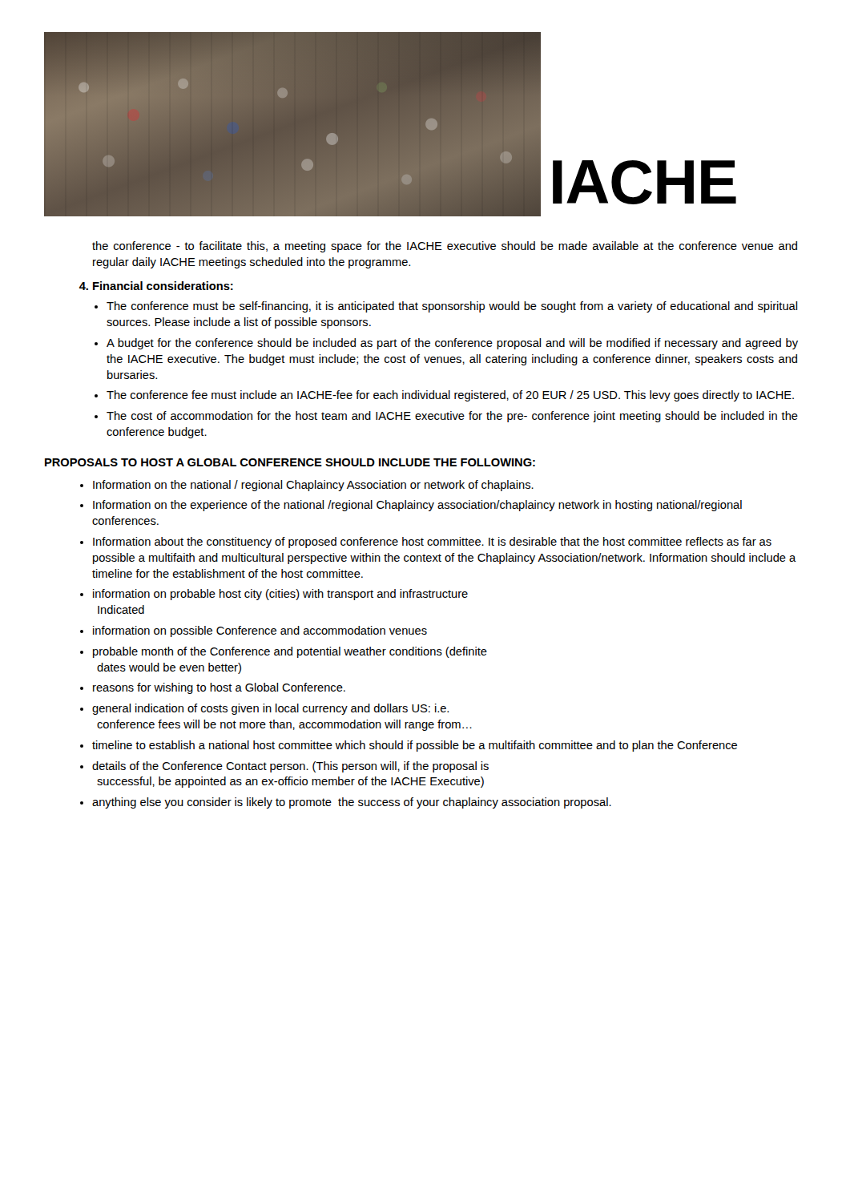IACHE
the conference - to facilitate this, a meeting space for the IACHE executive should be made available at the conference venue and regular daily IACHE meetings scheduled into the programme.
Financial considerations:
The conference must be self-financing, it is anticipated that sponsorship would be sought from a variety of educational and spiritual sources. Please include a list of possible sponsors.
A budget for the conference should be included as part of the conference proposal and will be modified if necessary and agreed by the IACHE executive. The budget must include; the cost of venues, all catering including a conference dinner, speakers costs and bursaries.
The conference fee must include an IACHE-fee for each individual registered, of 20 EUR / 25 USD. This levy goes directly to IACHE.
The cost of accommodation for the host team and IACHE executive for the pre- conference joint meeting should be included in the conference budget.
PROPOSALS TO HOST A GLOBAL CONFERENCE SHOULD INCLUDE THE FOLLOWING:
Information on the national / regional Chaplaincy Association or network of chaplains.
Information on the experience of the national /regional Chaplaincy association/chaplaincy network in hosting national/regional conferences.
Information about the constituency of proposed conference host committee. It is desirable that the host committee reflects as far as possible a multifaith and multicultural perspective within the context of the Chaplaincy Association/network. Information should include a timeline for the establishment of the host committee.
information on probable host city (cities) with transport and infrastructure Indicated
information on possible Conference and accommodation venues
probable month of the Conference and potential weather conditions (definite dates would be even better)
reasons for wishing to host a Global Conference.
general indication of costs given in local currency and dollars US: i.e. conference fees will be not more than, accommodation will range from…
timeline to establish a national host committee which should if possible be a multifaith committee and to plan the Conference
details of the Conference Contact person. (This person will, if the proposal is successful, be appointed as an ex-officio member of the IACHE Executive)
anything else you consider is likely to promote the success of your chaplaincy association proposal.